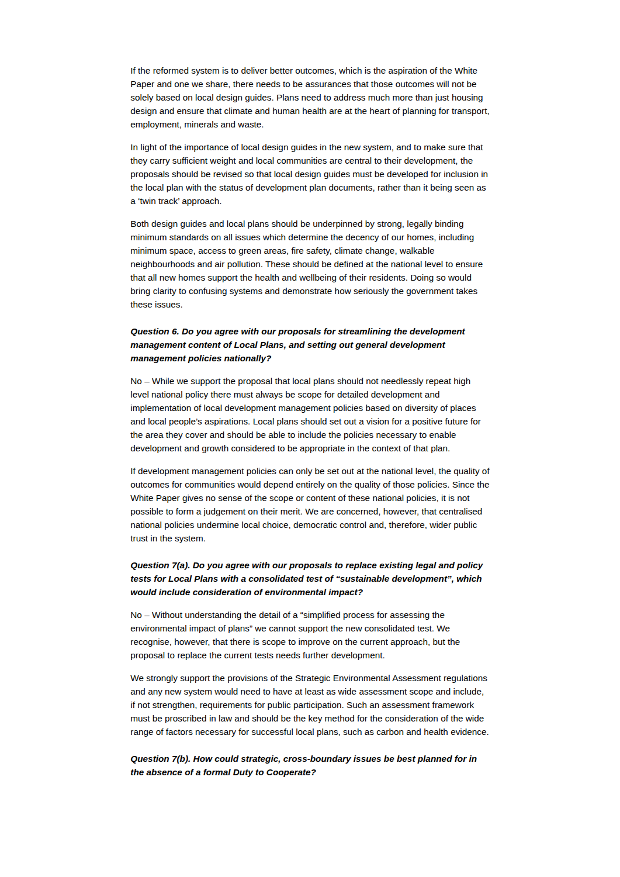If the reformed system is to deliver better outcomes, which is the aspiration of the White Paper and one we share, there needs to be assurances that those outcomes will not be solely based on local design guides. Plans need to address much more than just housing design and ensure that climate and human health are at the heart of planning for transport, employment, minerals and waste.
In light of the importance of local design guides in the new system, and to make sure that they carry sufficient weight and local communities are central to their development, the proposals should be revised so that local design guides must be developed for inclusion in the local plan with the status of development plan documents, rather than it being seen as a ‘twin track’ approach.
Both design guides and local plans should be underpinned by strong, legally binding minimum standards on all issues which determine the decency of our homes, including minimum space, access to green areas, fire safety, climate change, walkable neighbourhoods and air pollution. These should be defined at the national level to ensure that all new homes support the health and wellbeing of their residents. Doing so would bring clarity to confusing systems and demonstrate how seriously the government takes these issues.
Question 6. Do you agree with our proposals for streamlining the development management content of Local Plans, and setting out general development management policies nationally?
No – While we support the proposal that local plans should not needlessly repeat high level national policy there must always be scope for detailed development and implementation of local development management policies based on diversity of places and local people’s aspirations. Local plans should set out a vision for a positive future for the area they cover and should be able to include the policies necessary to enable development and growth considered to be appropriate in the context of that plan.
If development management policies can only be set out at the national level, the quality of outcomes for communities would depend entirely on the quality of those policies. Since the White Paper gives no sense of the scope or content of these national policies, it is not possible to form a judgement on their merit. We are concerned, however, that centralised national policies undermine local choice, democratic control and, therefore, wider public trust in the system.
Question 7(a). Do you agree with our proposals to replace existing legal and policy tests for Local Plans with a consolidated test of “sustainable development”, which would include consideration of environmental impact?
No – Without understanding the detail of a “simplified process for assessing the environmental impact of plans” we cannot support the new consolidated test. We recognise, however, that there is scope to improve on the current approach, but the proposal to replace the current tests needs further development.
We strongly support the provisions of the Strategic Environmental Assessment regulations and any new system would need to have at least as wide assessment scope and include, if not strengthen, requirements for public participation. Such an assessment framework must be proscribed in law and should be the key method for the consideration of the wide range of factors necessary for successful local plans, such as carbon and health evidence.
Question 7(b). How could strategic, cross-boundary issues be best planned for in the absence of a formal Duty to Cooperate?